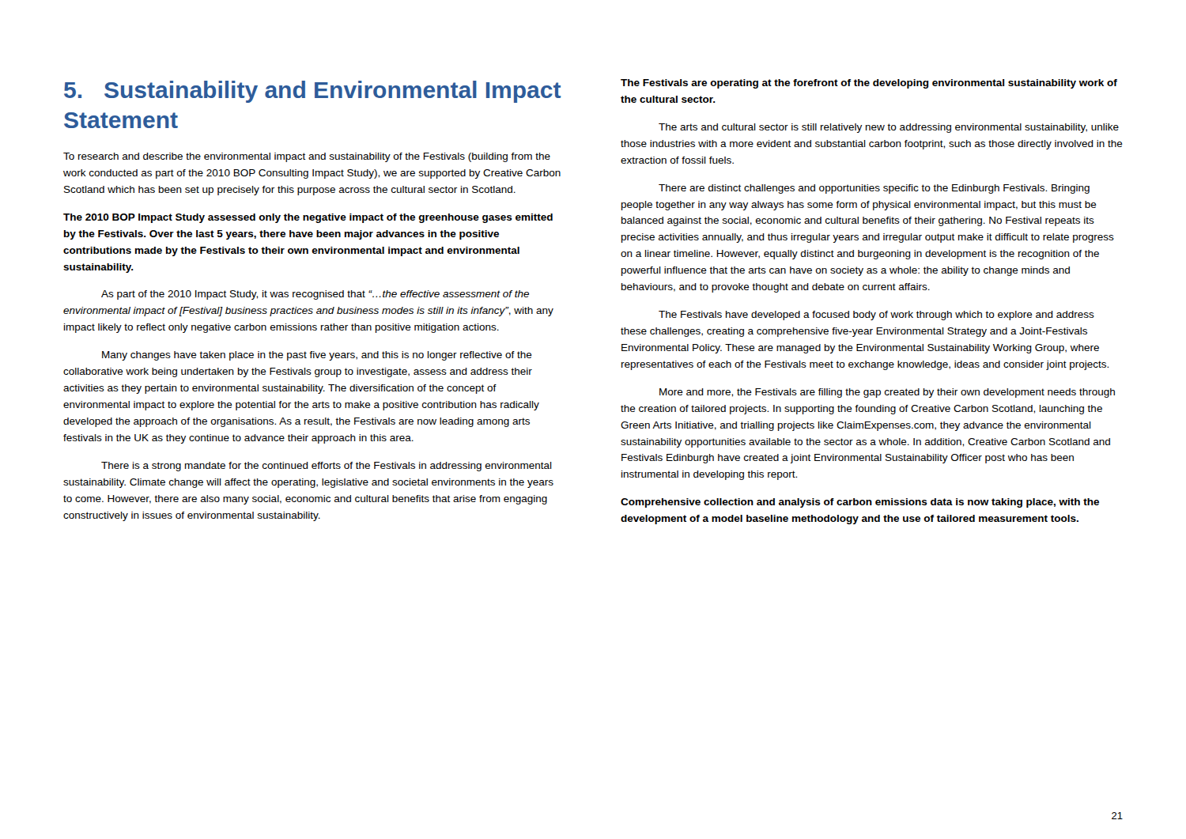5. Sustainability and Environmental Impact Statement
To research and describe the environmental impact and sustainability of the Festivals (building from the work conducted as part of the 2010 BOP Consulting Impact Study), we are supported by Creative Carbon Scotland which has been set up precisely for this purpose across the cultural sector in Scotland.
The 2010 BOP Impact Study assessed only the negative impact of the greenhouse gases emitted by the Festivals. Over the last 5 years, there have been major advances in the positive contributions made by the Festivals to their own environmental impact and environmental sustainability.
As part of the 2010 Impact Study, it was recognised that “…the effective assessment of the environmental impact of [Festival] business practices and business modes is still in its infancy”, with any impact likely to reflect only negative carbon emissions rather than positive mitigation actions.
Many changes have taken place in the past five years, and this is no longer reflective of the collaborative work being undertaken by the Festivals group to investigate, assess and address their activities as they pertain to environmental sustainability. The diversification of the concept of environmental impact to explore the potential for the arts to make a positive contribution has radically developed the approach of the organisations. As a result, the Festivals are now leading among arts festivals in the UK as they continue to advance their approach in this area.
There is a strong mandate for the continued efforts of the Festivals in addressing environmental sustainability. Climate change will affect the operating, legislative and societal environments in the years to come. However, there are also many social, economic and cultural benefits that arise from engaging constructively in issues of environmental sustainability.
The Festivals are operating at the forefront of the developing environmental sustainability work of the cultural sector.
The arts and cultural sector is still relatively new to addressing environmental sustainability, unlike those industries with a more evident and substantial carbon footprint, such as those directly involved in the extraction of fossil fuels.
There are distinct challenges and opportunities specific to the Edinburgh Festivals. Bringing people together in any way always has some form of physical environmental impact, but this must be balanced against the social, economic and cultural benefits of their gathering. No Festival repeats its precise activities annually, and thus irregular years and irregular output make it difficult to relate progress on a linear timeline. However, equally distinct and burgeoning in development is the recognition of the powerful influence that the arts can have on society as a whole: the ability to change minds and behaviours, and to provoke thought and debate on current affairs.
The Festivals have developed a focused body of work through which to explore and address these challenges, creating a comprehensive five-year Environmental Strategy and a Joint-Festivals Environmental Policy. These are managed by the Environmental Sustainability Working Group, where representatives of each of the Festivals meet to exchange knowledge, ideas and consider joint projects.
More and more, the Festivals are filling the gap created by their own development needs through the creation of tailored projects. In supporting the founding of Creative Carbon Scotland, launching the Green Arts Initiative, and trialling projects like ClaimExpenses.com, they advance the environmental sustainability opportunities available to the sector as a whole. In addition, Creative Carbon Scotland and Festivals Edinburgh have created a joint Environmental Sustainability Officer post who has been instrumental in developing this report.
Comprehensive collection and analysis of carbon emissions data is now taking place, with the development of a model baseline methodology and the use of tailored measurement tools.
21